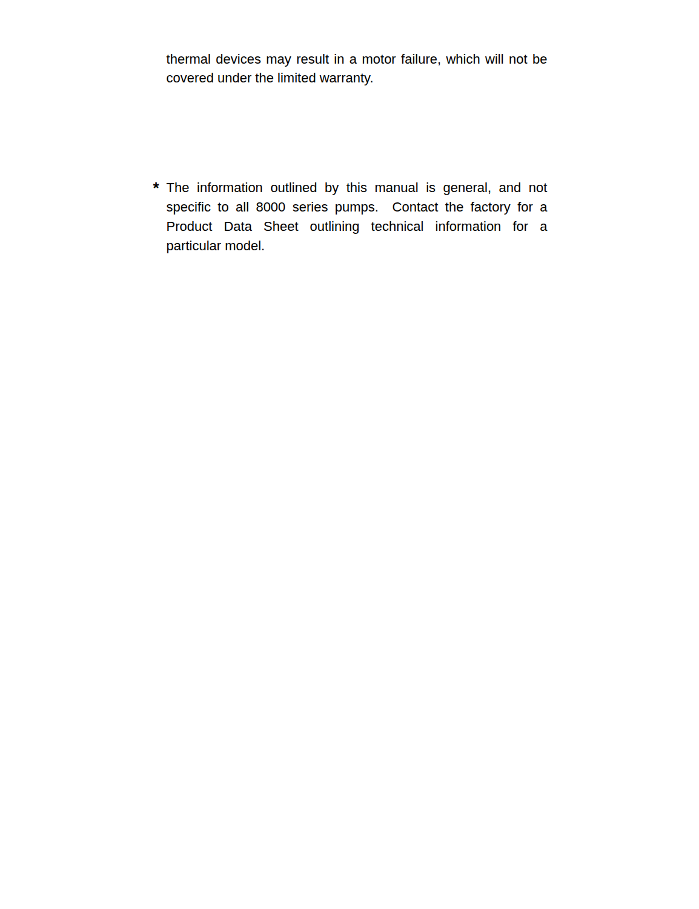thermal devices may result in a motor failure, which will not be covered under the limited warranty.
*The information outlined by this manual is general, and not specific to all 8000 series pumps. Contact the factory for a Product Data Sheet outlining technical information for a particular model.